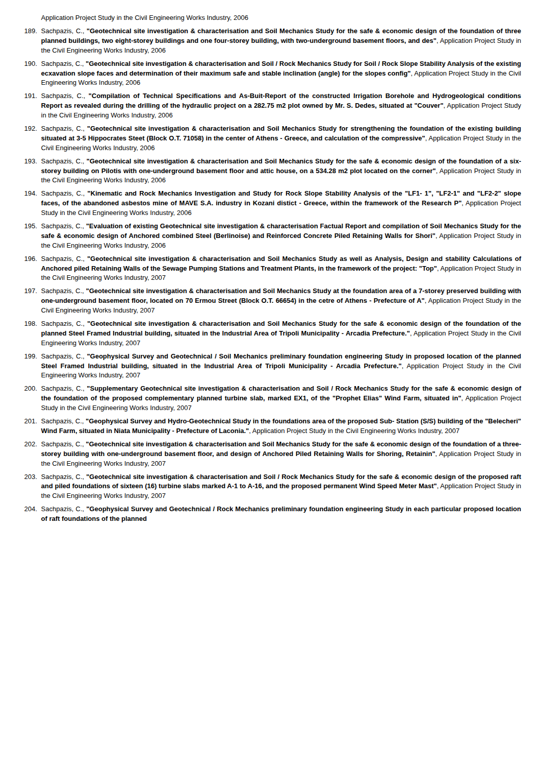Application Project Study in the Civil Engineering Works Industry, 2006
189. Sachpazis, C., "Geotechnical site investigation & characterisation and Soil Mechanics Study for the safe & economic design of the foundation of three planned buildings, two eight-storey buildings and one four-storey building, with two-underground basement floors, and des", Application Project Study in the Civil Engineering Works Industry, 2006
190. Sachpazis, C., "Geotechnical site investigation & characterisation and Soil / Rock Mechanics Study for Soil / Rock Slope Stability Analysis of the existing ecxavation slope faces and determination of their maximum safe and stable inclination (angle) for the slopes config", Application Project Study in the Civil Engineering Works Industry, 2006
191. Sachpazis, C., "Compilation of Technical Specifications and As-Buit-Report of the constructed Irrigation Borehole and Hydrogeological conditions Report as revealed during the drilling of the hydraulic project on a 282.75 m2 plot owned by Mr. S. Dedes, situated at "Couver", Application Project Study in the Civil Engineering Works Industry, 2006
192. Sachpazis, C., "Geotechnical site investigation & characterisation and Soil Mechanics Study for strengthening the foundation of the existing building situated at 3-5 Hippocrates Steet (Block O.T. 71058) in the center of Athens - Greece, and calculation of the compressive", Application Project Study in the Civil Engineering Works Industry, 2006
193. Sachpazis, C., "Geotechnical site investigation & characterisation and Soil Mechanics Study for the safe & economic design of the foundation of a six-storey building on Pilotis with one-underground basement floor and attic house, on a 534.28 m2 plot located on the corner", Application Project Study in the Civil Engineering Works Industry, 2006
194. Sachpazis, C., "Kinematic and Rock Mechanics Investigation and Study for Rock Slope Stability Analysis of the "LF1- 1", "LF2-1" and "LF2-2" slope faces, of the abandoned asbestos mine of MAVE S.A. industry in Kozani distict - Greece, within the framework of the Research P", Application Project Study in the Civil Engineering Works Industry, 2006
195. Sachpazis, C., "Evaluation of existing Geotechnical site investigation & characterisation Factual Report and compilation of Soil Mechanics Study for the safe & economic design of Anchored combined Steel (Berlinoise) and Reinforced Concrete Piled Retaining Walls for Shori", Application Project Study in the Civil Engineering Works Industry, 2006
196. Sachpazis, C., "Geotechnical site investigation & characterisation and Soil Mechanics Study as well as Analysis, Design and stability Calculations of Anchored piled Retaining Walls of the Sewage Pumping Stations and Treatment Plants, in the framework of the project: "Top", Application Project Study in the Civil Engineering Works Industry, 2007
197. Sachpazis, C., "Geotechnical site investigation & characterisation and Soil Mechanics Study at the foundation area of a 7-storey preserved building with one-underground basement floor, located on 70 Ermou Street (Block O.T. 66654) in the cetre of Athens - Prefecture of A", Application Project Study in the Civil Engineering Works Industry, 2007
198. Sachpazis, C., "Geotechnical site investigation & characterisation and Soil Mechanics Study for the safe & economic design of the foundation of the planned Steel Framed Industrial building, situated in the Industrial Area of Tripoli Municipality - Arcadia Prefecture.", Application Project Study in the Civil Engineering Works Industry, 2007
199. Sachpazis, C., "Geophysical Survey and Geotechnical / Soil Mechanics preliminary foundation engineering Study in proposed location of the planned Steel Framed Industrial building, situated in the Industrial Area of Tripoli Municipality - Arcadia Prefecture.", Application Project Study in the Civil Engineering Works Industry, 2007
200. Sachpazis, C., "Supplementary Geotechnical site investigation & characterisation and Soil / Rock Mechanics Study for the safe & economic design of the foundation of the proposed complementary planned turbine slab, marked EX1, of the "Prophet Elias" Wind Farm, situated in", Application Project Study in the Civil Engineering Works Industry, 2007
201. Sachpazis, C., "Geophysical Survey and Hydro-Geotechnical Study in the foundations area of the proposed Sub- Station (S/S) building of the "Belecheri" Wind Farm, situated in Niata Municipality - Prefecture of Laconia.", Application Project Study in the Civil Engineering Works Industry, 2007
202. Sachpazis, C., "Geotechnical site investigation & characterisation and Soil Mechanics Study for the safe & economic design of the foundation of a three-storey building with one-underground basement floor, and design of Anchored Piled Retaining Walls for Shoring, Retainin", Application Project Study in the Civil Engineering Works Industry, 2007
203. Sachpazis, C., "Geotechnical site investigation & characterisation and Soil / Rock Mechanics Study for the safe & economic design of the proposed raft and piled foundations of sixteen (16) turbine slabs marked A-1 to A-16, and the proposed permanent Wind Speed Meter Mast", Application Project Study in the Civil Engineering Works Industry, 2007
204. Sachpazis, C., "Geophysical Survey and Geotechnical / Rock Mechanics preliminary foundation engineering Study in each particular proposed location of raft foundations of the planned